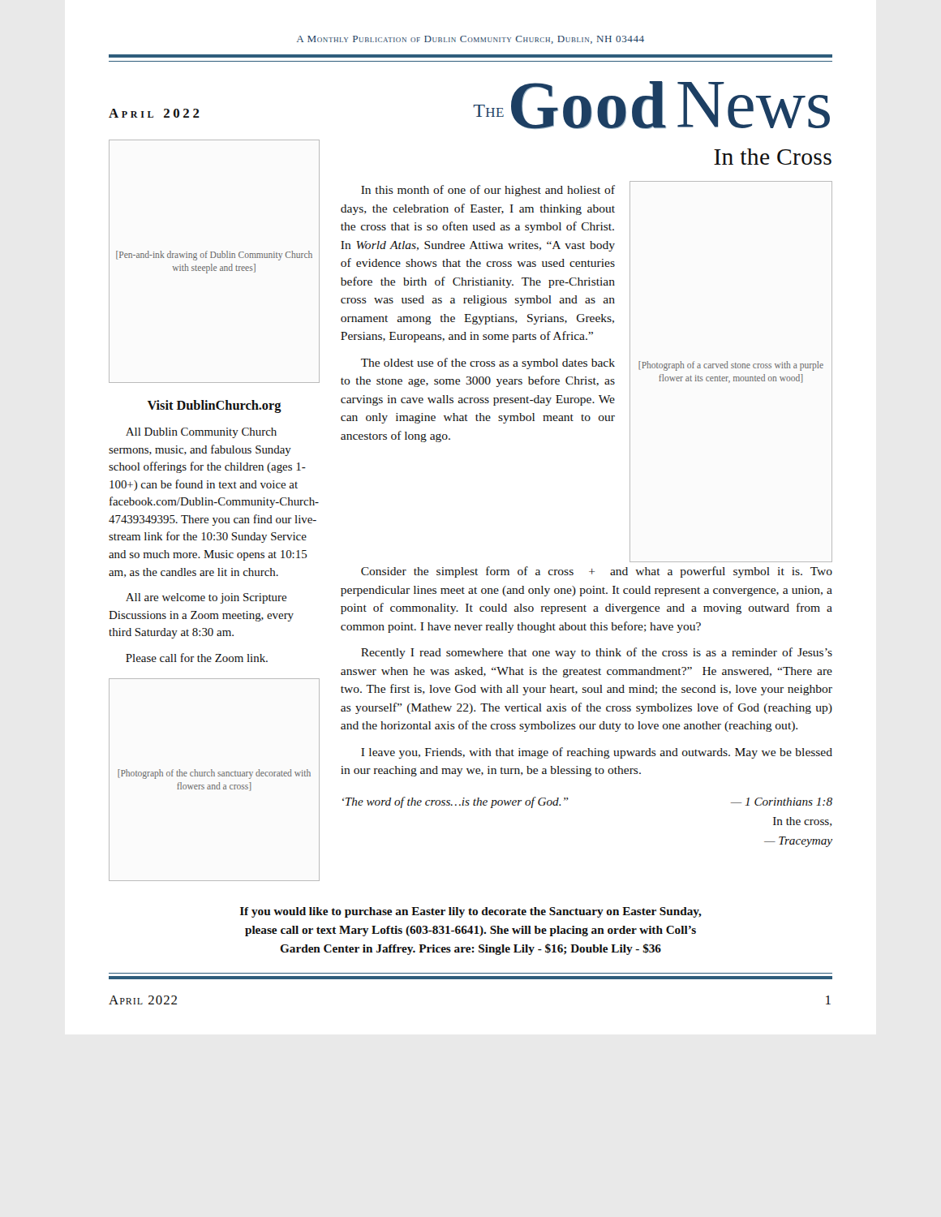A Monthly Publication of Dublin Community Church, Dublin, NH 03444
April 2022
The Good News
[Pen-and-ink drawing of Dublin Community Church with steeple and trees]
Visit DublinChurch.org
All Dublin Community Church sermons, music, and fabulous Sunday school offerings for the children (ages 1-100+) can be found in text and voice at facebook.com/Dublin-Community-Church-47439349395. There you can find our live-stream link for the 10:30 Sunday Service and so much more. Music opens at 10:15 am, as the candles are lit in church.
All are welcome to join Scripture Discussions in a Zoom meeting, every third Saturday at 8:30 am.
Please call for the Zoom link.
[Photograph of the church sanctuary decorated with flowers and a cross]
In the Cross
In this month of one of our highest and holiest of days, the celebration of Easter, I am thinking about the cross that is so often used as a symbol of Christ. In World Atlas, Sundree Attiwa writes, “A vast body of evidence shows that the cross was used centuries before the birth of Christianity. The pre-Christian cross was used as a religious symbol and as an ornament among the Egyptians, Syrians, Greeks, Persians, Europeans, and in some parts of Africa.”
The oldest use of the cross as a symbol dates back to the stone age, some 3000 years before Christ, as carvings in cave walls across present-day Europe. We can only imagine what the symbol meant to our ancestors of long ago.
[Photograph of a carved stone cross with a purple flower at its center, mounted on wood]
Consider the simplest form of a cross + and what a powerful symbol it is. Two perpendicular lines meet at one (and only one) point. It could represent a convergence, a union, a point of commonality. It could also represent a divergence and a moving outward from a common point. I have never really thought about this before; have you?
Recently I read somewhere that one way to think of the cross is as a reminder of Jesus’s answer when he was asked, “What is the greatest commandment?” He answered, “There are two. The first is, love God with all your heart, soul and mind; the second is, love your neighbor as yourself” (Mathew 22). The vertical axis of the cross symbolizes love of God (reaching up) and the horizontal axis of the cross symbolizes our duty to love one another (reaching out).
I leave you, Friends, with that image of reaching upwards and outwards. May we be blessed in our reaching and may we, in turn, be a blessing to others.
‘The word of the cross…is the power of God.” — 1 Corinthians 1:8
In the cross,
— Traceymay
If you would like to purchase an Easter lily to decorate the Sanctuary on Easter Sunday,
please call or text Mary Loftis (603-831-6641). She will be placing an order with Coll’s
Garden Center in Jaffrey. Prices are: Single Lily - $16; Double Lily - $36
April 2022 1